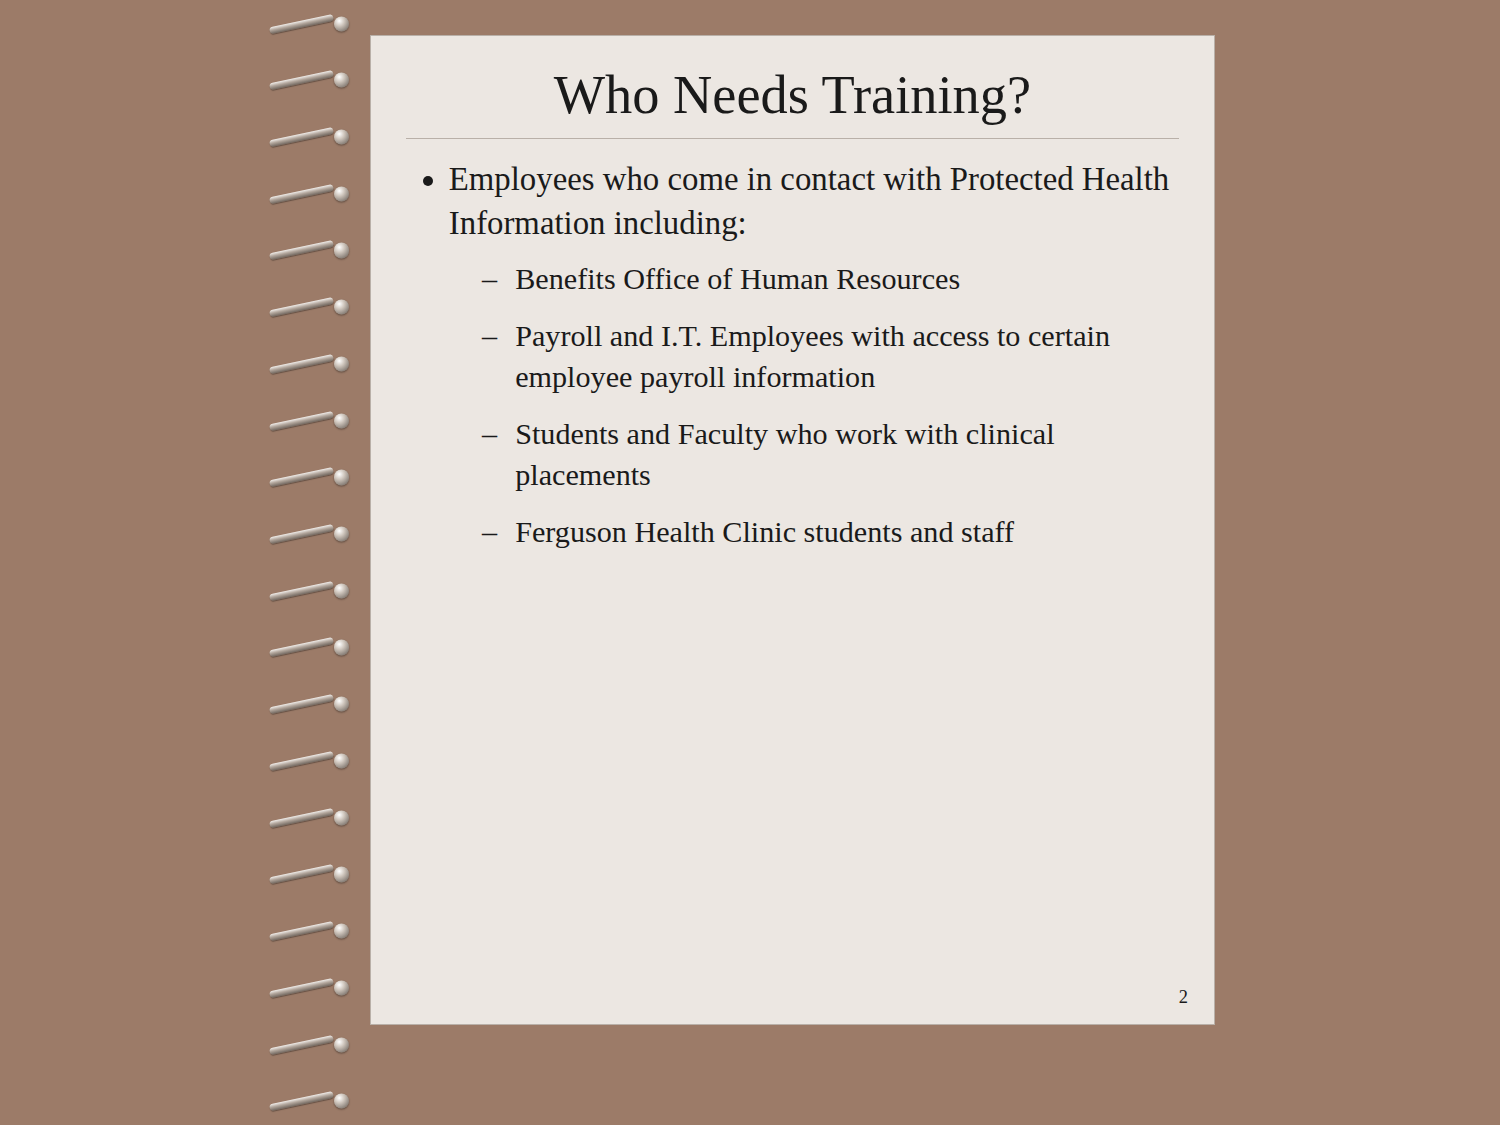Who Needs Training?
Employees who come in contact with Protected Health Information including:
Benefits Office of Human Resources
Payroll and I.T. Employees with access to certain employee payroll information
Students and Faculty who work with clinical placements
Ferguson Health Clinic students and staff
2